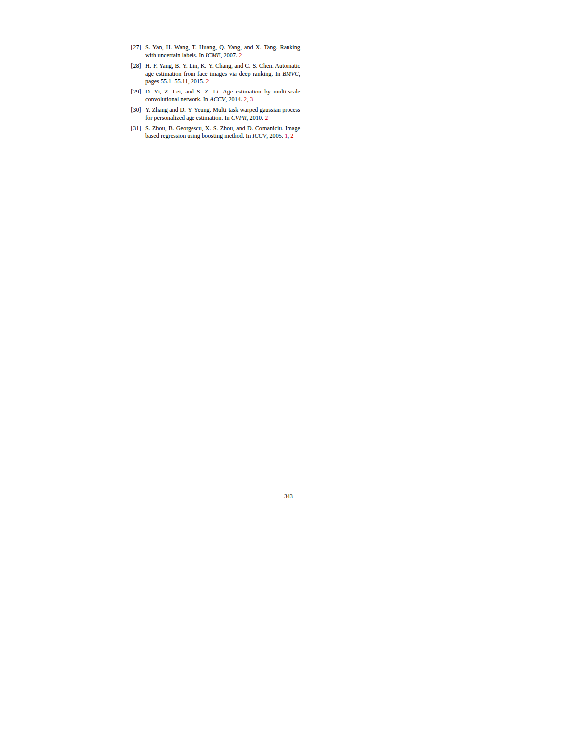[27]
S. Yan, H. Wang, T. Huang, Q. Yang, and X. Tang. Ranking with uncertain labels. In ICME, 2007. 2
[28]
H.-F. Yang, B.-Y. Lin, K.-Y. Chang, and C.-S. Chen. Automatic age estimation from face images via deep ranking. In BMVC, pages 55.1–55.11, 2015. 2
[29]
D. Yi, Z. Lei, and S. Z. Li. Age estimation by multi-scale convolutional network. In ACCV, 2014. 2, 3
[30]
Y. Zhang and D.-Y. Yeung. Multi-task warped gaussian process for personalized age estimation. In CVPR, 2010. 2
[31]
S. Zhou, B. Georgescu, X. S. Zhou, and D. Comaniciu. Image based regression using boosting method. In ICCV, 2005. 1, 2
343